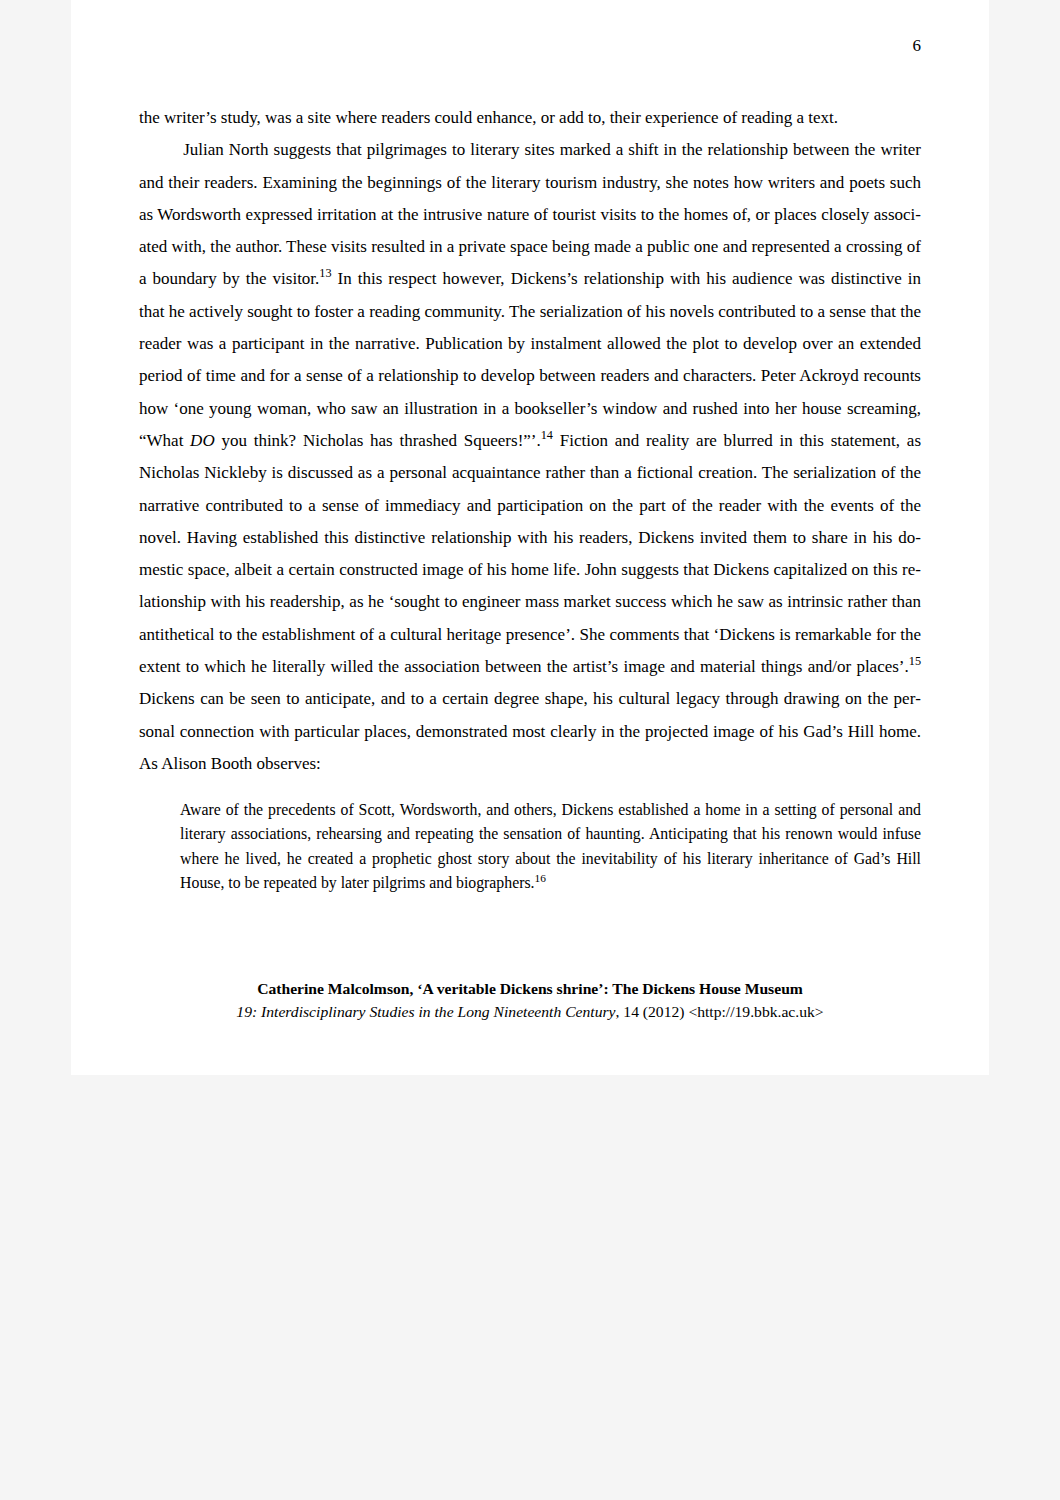6
the writer’s study, was a site where readers could enhance, or add to, their experience of reading a text.
Julian North suggests that pilgrimages to literary sites marked a shift in the relationship between the writer and their readers. Examining the beginnings of the literary tourism industry, she notes how writers and poets such as Wordsworth expressed irritation at the intrusive nature of tourist visits to the homes of, or places closely associated with, the author. These visits resulted in a private space being made a public one and represented a crossing of a boundary by the visitor.13 In this respect however, Dickens’s relationship with his audience was distinctive in that he actively sought to foster a reading community. The serialization of his novels contributed to a sense that the reader was a participant in the narrative. Publication by instalment allowed the plot to develop over an extended period of time and for a sense of a relationship to develop between readers and characters. Peter Ackroyd recounts how ‘one young woman, who saw an illustration in a bookseller’s window and rushed into her house screaming, “What DO you think? Nicholas has thrashed Squeers!”’.14 Fiction and reality are blurred in this statement, as Nicholas Nickleby is discussed as a personal acquaintance rather than a fictional creation. The serialization of the narrative contributed to a sense of immediacy and participation on the part of the reader with the events of the novel. Having established this distinctive relationship with his readers, Dickens invited them to share in his domestic space, albeit a certain constructed image of his home life. John suggests that Dickens capitalized on this relationship with his readership, as he ‘sought to engineer mass market success which he saw as intrinsic rather than antithetical to the establishment of a cultural heritage presence’. She comments that ‘Dickens is remarkable for the extent to which he literally willed the association between the artist’s image and material things and/or places’.15 Dickens can be seen to anticipate, and to a certain degree shape, his cultural legacy through drawing on the personal connection with particular places, demonstrated most clearly in the projected image of his Gad’s Hill home. As Alison Booth observes:
Aware of the precedents of Scott, Wordsworth, and others, Dickens established a home in a setting of personal and literary associations, rehearsing and repeating the sensation of haunting. Anticipating that his renown would infuse where he lived, he created a prophetic ghost story about the inevitability of his literary inheritance of Gad’s Hill House, to be repeated by later pilgrims and biographers.16
Catherine Malcolmson, ‘A veritable Dickens shrine’: The Dickens House Museum
19: Interdisciplinary Studies in the Long Nineteenth Century, 14 (2012) <http://19.bbk.ac.uk>